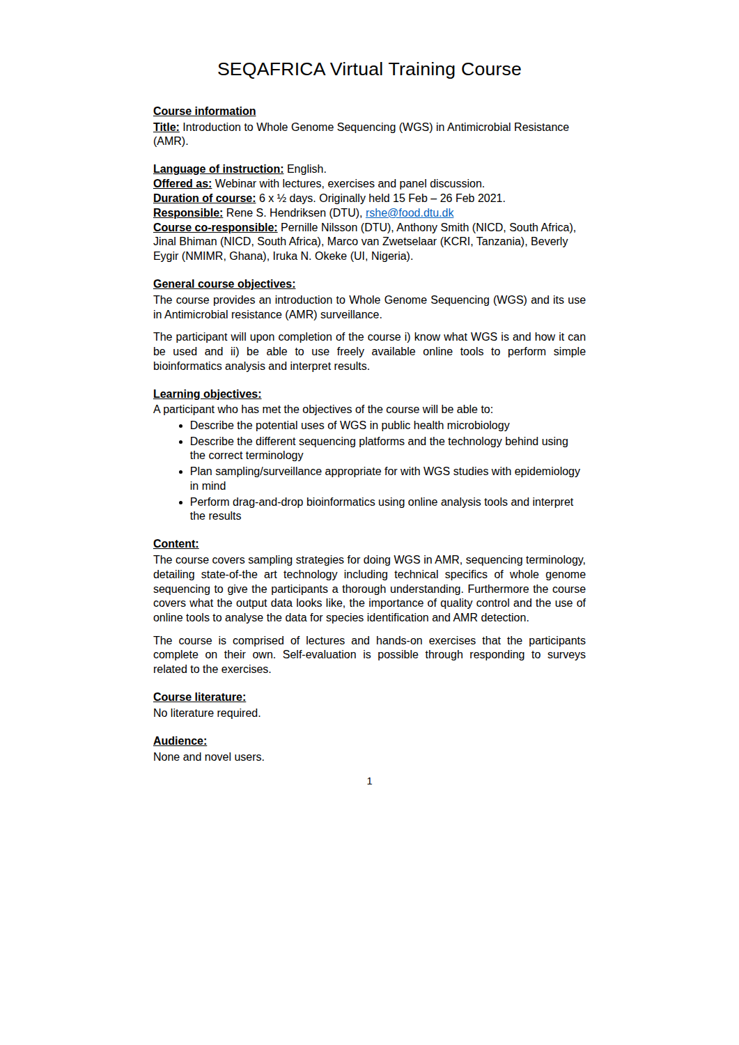SEQAFRICA Virtual Training Course
Course information
Title: Introduction to Whole Genome Sequencing (WGS) in Antimicrobial Resistance (AMR).
Language of instruction: English.
Offered as: Webinar with lectures, exercises and panel discussion.
Duration of course: 6 x ½ days. Originally held 15 Feb – 26 Feb 2021.
Responsible: Rene S. Hendriksen (DTU), rshe@food.dtu.dk
Course co-responsible: Pernille Nilsson (DTU), Anthony Smith (NICD, South Africa), Jinal Bhiman (NICD, South Africa), Marco van Zwetselaar (KCRI, Tanzania), Beverly Eygir (NMIMR, Ghana), Iruka N. Okeke (UI, Nigeria).
General course objectives:
The course provides an introduction to Whole Genome Sequencing (WGS) and its use in Antimicrobial resistance (AMR) surveillance.
The participant will upon completion of the course i) know what WGS is and how it can be used and ii) be able to use freely available online tools to perform simple bioinformatics analysis and interpret results.
Learning objectives:
A participant who has met the objectives of the course will be able to:
Describe the potential uses of WGS in public health microbiology
Describe the different sequencing platforms and the technology behind using the correct terminology
Plan sampling/surveillance appropriate for with WGS studies with epidemiology in mind
Perform drag-and-drop bioinformatics using online analysis tools and interpret the results
Content:
The course covers sampling strategies for doing WGS in AMR, sequencing terminology, detailing state-of-the art technology including technical specifics of whole genome sequencing to give the participants a thorough understanding. Furthermore the course covers what the output data looks like, the importance of quality control and the use of online tools to analyse the data for species identification and AMR detection.
The course is comprised of lectures and hands-on exercises that the participants complete on their own. Self-evaluation is possible through responding to surveys related to the exercises.
Course literature:
No literature required.
Audience:
None and novel users.
1